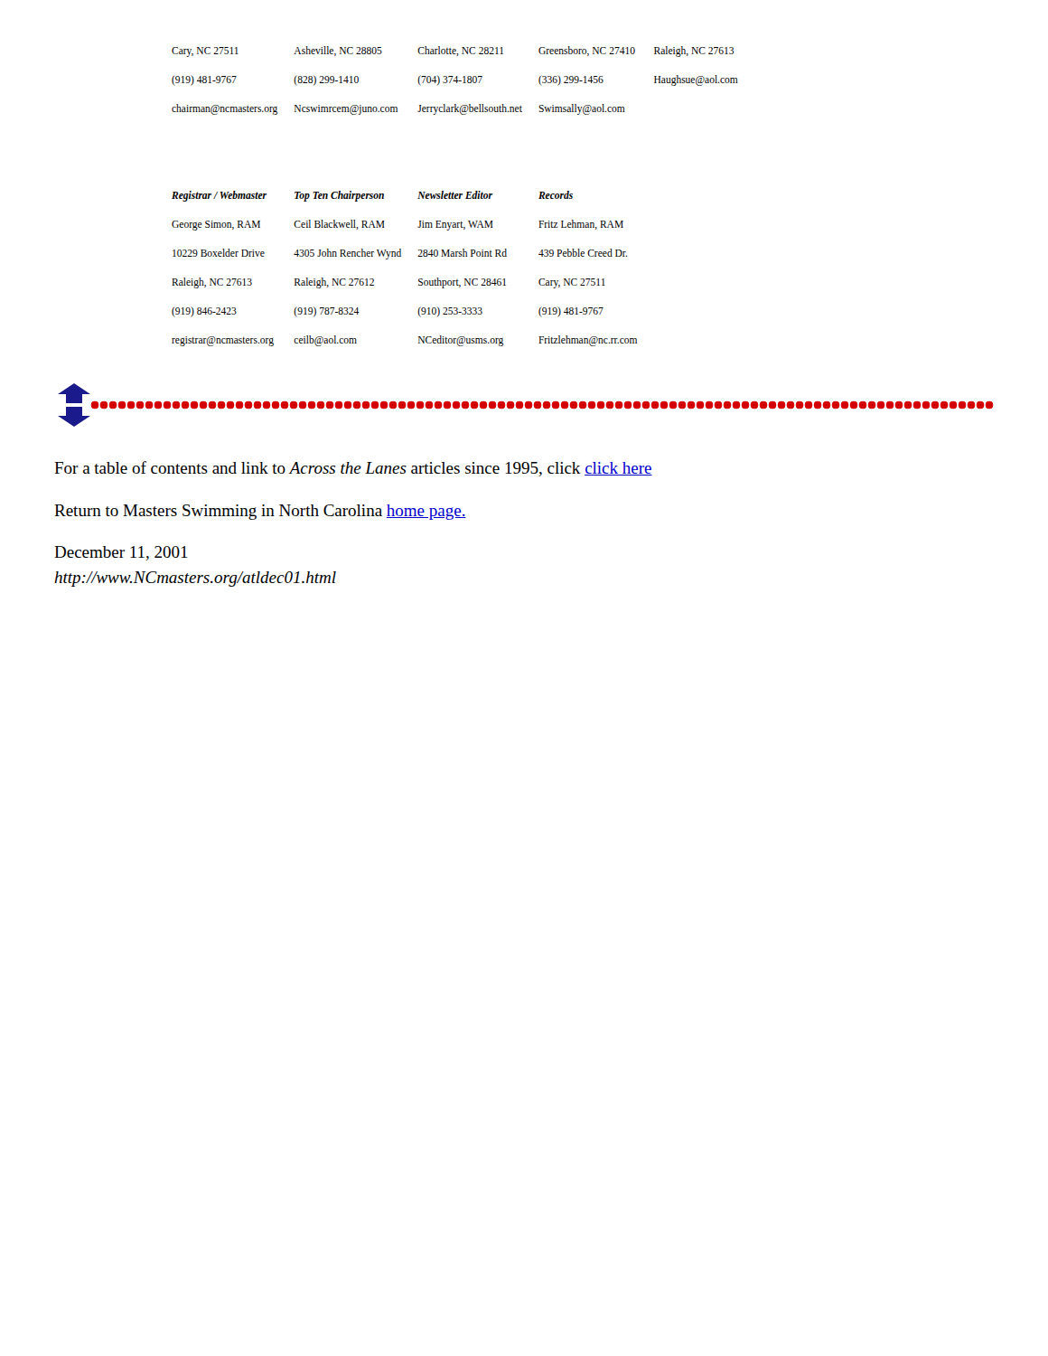| Cary, NC 27511 | Asheville, NC 28805 | Charlotte, NC 28211 | Greensboro, NC 27410 | Raleigh, NC 27613 |
| (919) 481-9767 | (828) 299-1410 | (704) 374-1807 | (336) 299-1456 | Haughsue@aol.com |
| chairman@ncmasters.org | Ncswimrcem@juno.com | Jerryclark@bellsouth.net | Swimsally@aol.com | |
| Registrar / Webmaster | Top Ten Chairperson | Newsletter Editor | Records | |
| George Simon, RAM | Ceil Blackwell, RAM | Jim Enyart, WAM | Fritz Lehman, RAM | |
| 10229 Boxelder Drive | 4305 John Rencher Wynd | 2840 Marsh Point Rd | 439 Pebble Creed Dr. | |
| Raleigh, NC 27613 | Raleigh, NC 27612 | Southport, NC 28461 | Cary, NC 27511 | |
| (919) 846-2423 | (919) 787-8324 | (910) 253-3333 | (919) 481-9767 | |
| registrar@ncmasters.org | ceilb@aol.com | NCeditor@usms.org | Fritzlehman@nc.rr.com | |
For a table of contents and link to Across the Lanes articles since 1995, click click here
Return to Masters Swimming in North Carolina home page.
December 11, 2001
http://www.NCmasters.org/atldec01.html